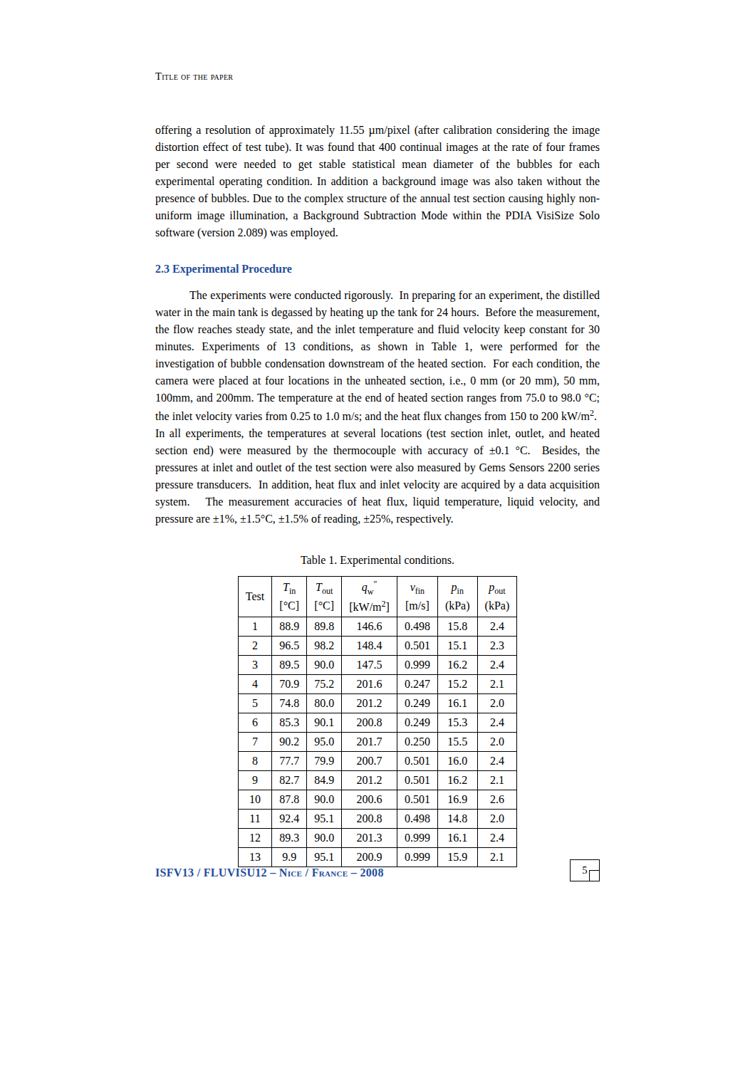Title of the paper
offering a resolution of approximately 11.55 µm/pixel (after calibration considering the image distortion effect of test tube). It was found that 400 continual images at the rate of four frames per second were needed to get stable statistical mean diameter of the bubbles for each experimental operating condition. In addition a background image was also taken without the presence of bubbles. Due to the complex structure of the annual test section causing highly non-uniform image illumination, a Background Subtraction Mode within the PDIA VisiSize Solo software (version 2.089) was employed.
2.3 Experimental Procedure
The experiments were conducted rigorously. In preparing for an experiment, the distilled water in the main tank is degassed by heating up the tank for 24 hours. Before the measurement, the flow reaches steady state, and the inlet temperature and fluid velocity keep constant for 30 minutes. Experiments of 13 conditions, as shown in Table 1, were performed for the investigation of bubble condensation downstream of the heated section. For each condition, the camera were placed at four locations in the unheated section, i.e., 0 mm (or 20 mm), 50 mm, 100mm, and 200mm. The temperature at the end of heated section ranges from 75.0 to 98.0 °C; the inlet velocity varies from 0.25 to 1.0 m/s; and the heat flux changes from 150 to 200 kW/m2. In all experiments, the temperatures at several locations (test section inlet, outlet, and heated section end) were measured by the thermocouple with accuracy of ±0.1 °C. Besides, the pressures at inlet and outlet of the test section were also measured by Gems Sensors 2200 series pressure transducers. In addition, heat flux and inlet velocity are acquired by a data acquisition system. The measurement accuracies of heat flux, liquid temperature, liquid velocity, and pressure are ±1%, ±1.5°C, ±1.5% of reading, ±25%, respectively.
Table 1. Experimental conditions.
| Test | T in [°C] | T out [°C] | q w ″ [kW/m 2 ] | v fin [m/s] | p in (kPa) | p out (kPa) |
| --- | --- | --- | --- | --- | --- | --- |
| 1 | 88.9 | 89.8 | 146.6 | 0.498 | 15.8 | 2.4 |
| 2 | 96.5 | 98.2 | 148.4 | 0.501 | 15.1 | 2.3 |
| 3 | 89.5 | 90.0 | 147.5 | 0.999 | 16.2 | 2.4 |
| 4 | 70.9 | 75.2 | 201.6 | 0.247 | 15.2 | 2.1 |
| 5 | 74.8 | 80.0 | 201.2 | 0.249 | 16.1 | 2.0 |
| 6 | 85.3 | 90.1 | 200.8 | 0.249 | 15.3 | 2.4 |
| 7 | 90.2 | 95.0 | 201.7 | 0.250 | 15.5 | 2.0 |
| 8 | 77.7 | 79.9 | 200.7 | 0.501 | 16.0 | 2.4 |
| 9 | 82.7 | 84.9 | 201.2 | 0.501 | 16.2 | 2.1 |
| 10 | 87.8 | 90.0 | 200.6 | 0.501 | 16.9 | 2.6 |
| 11 | 92.4 | 95.1 | 200.8 | 0.498 | 14.8 | 2.0 |
| 12 | 89.3 | 90.0 | 201.3 | 0.999 | 16.1 | 2.4 |
| 13 | 9.9 | 95.1 | 200.9 | 0.999 | 15.9 | 2.1 |
ISFV13 / FLUVISU12 – Nice / France – 2008
5